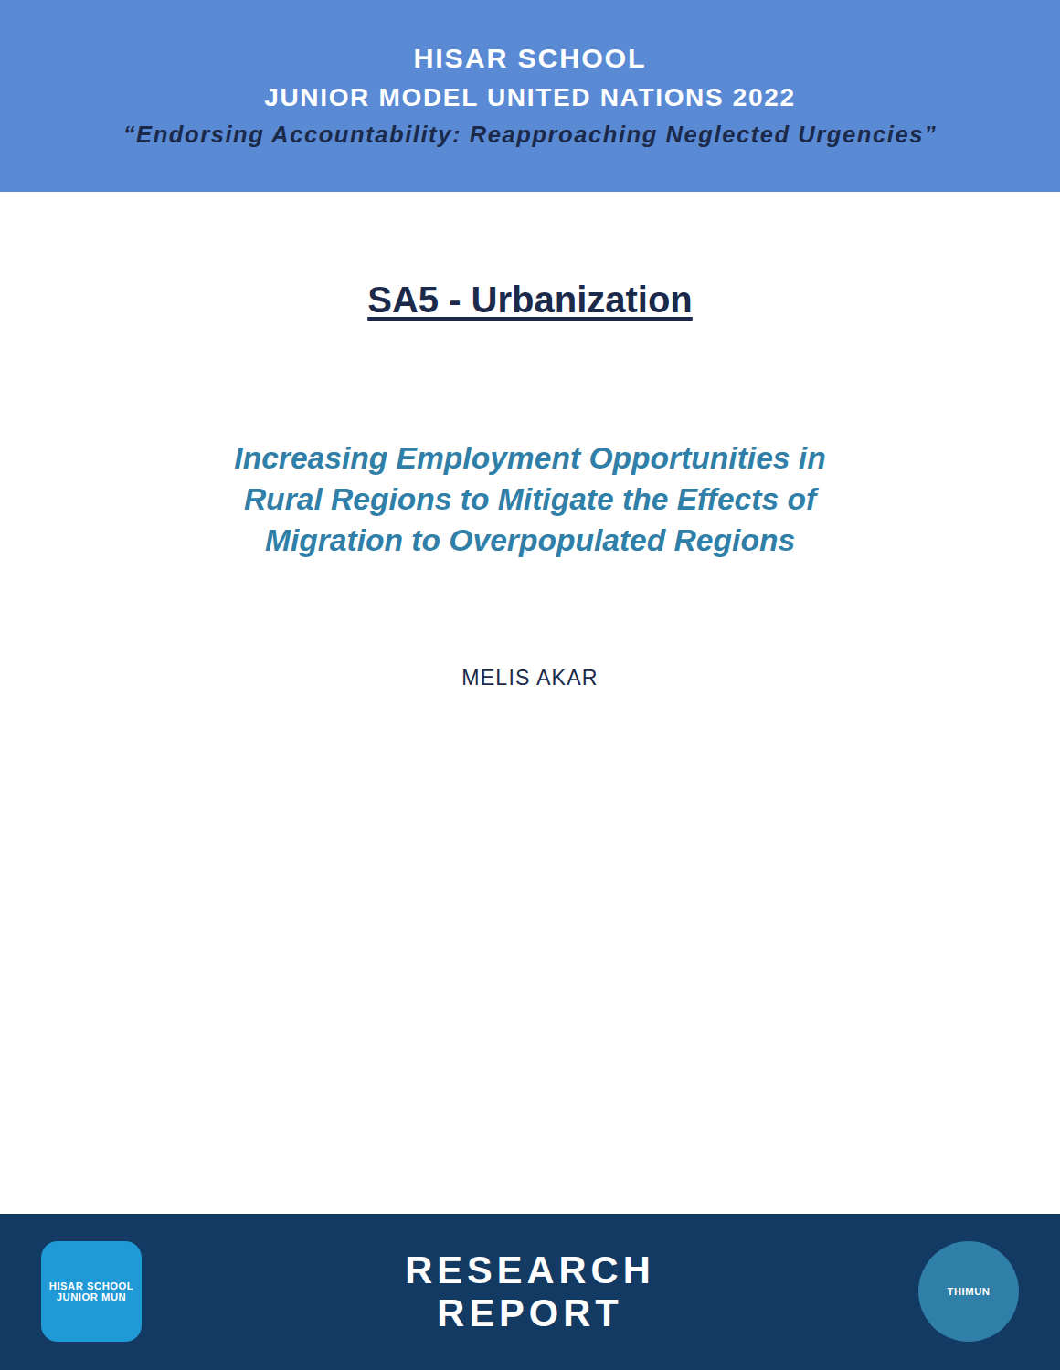Hisar School
Junior Model United Nations 2022
“Endorsing Accountability: Reapproaching Neglected Urgencies”
SA5 - Urbanization
Increasing Employment Opportunities in Rural Regions to Mitigate the Effects of Migration to Overpopulated Regions
MELIS AKAR
HISAR SCHOOL
JUNIOR MUN
RESEARCH REPORT
THIMUN